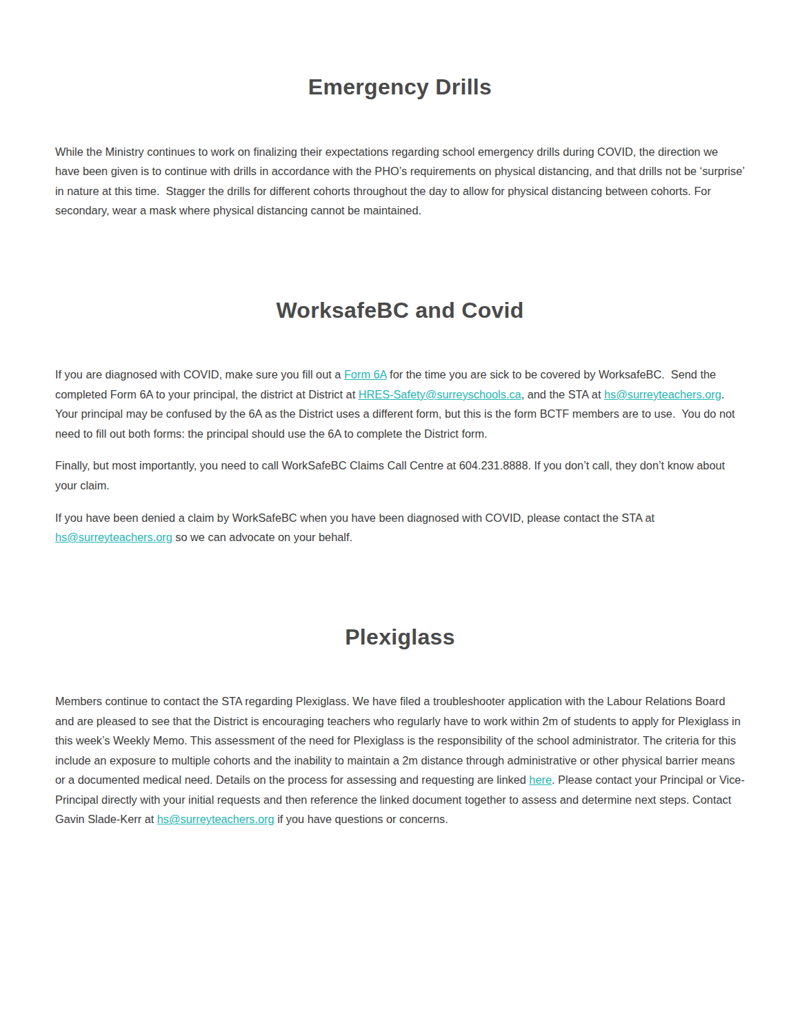Emergency Drills
While the Ministry continues to work on finalizing their expectations regarding school emergency drills during COVID, the direction we have been given is to continue with drills in accordance with the PHO’s requirements on physical distancing, and that drills not be ‘surprise’ in nature at this time. Stagger the drills for different cohorts throughout the day to allow for physical distancing between cohorts. For secondary, wear a mask where physical distancing cannot be maintained.
WorksafeBC and Covid
If you are diagnosed with COVID, make sure you fill out a Form 6A for the time you are sick to be covered by WorksafeBC. Send the completed Form 6A to your principal, the district at District at HRES-Safety@surreyschools.ca, and the STA at hs@surreyteachers.org. Your principal may be confused by the 6A as the District uses a different form, but this is the form BCTF members are to use. You do not need to fill out both forms: the principal should use the 6A to complete the District form.
Finally, but most importantly, you need to call WorkSafeBC Claims Call Centre at 604.231.8888. If you don’t call, they don’t know about your claim.
If you have been denied a claim by WorkSafeBC when you have been diagnosed with COVID, please contact the STA at hs@surreyteachers.org so we can advocate on your behalf.
Plexiglass
Members continue to contact the STA regarding Plexiglass. We have filed a troubleshooter application with the Labour Relations Board and are pleased to see that the District is encouraging teachers who regularly have to work within 2m of students to apply for Plexiglass in this week’s Weekly Memo. This assessment of the need for Plexiglass is the responsibility of the school administrator. The criteria for this include an exposure to multiple cohorts and the inability to maintain a 2m distance through administrative or other physical barrier means or a documented medical need. Details on the process for assessing and requesting are linked here. Please contact your Principal or Vice-Principal directly with your initial requests and then reference the linked document together to assess and determine next steps. Contact Gavin Slade-Kerr at hs@surreyteachers.org if you have questions or concerns.